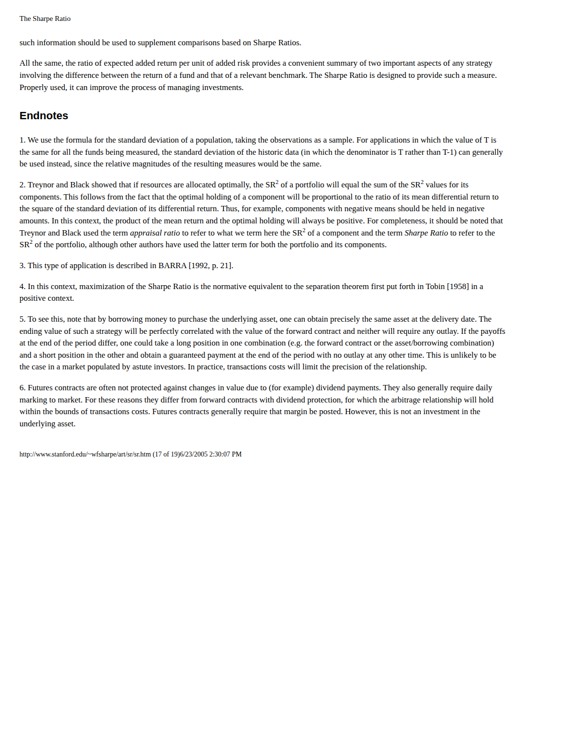The Sharpe Ratio
such information should be used to supplement comparisons based on Sharpe Ratios.
All the same, the ratio of expected added return per unit of added risk provides a convenient summary of two important aspects of any strategy involving the difference between the return of a fund and that of a relevant benchmark. The Sharpe Ratio is designed to provide such a measure. Properly used, it can improve the process of managing investments.
Endnotes
1. We use the formula for the standard deviation of a population, taking the observations as a sample. For applications in which the value of T is the same for all the funds being measured, the standard deviation of the historic data (in which the denominator is T rather than T-1) can generally be used instead, since the relative magnitudes of the resulting measures would be the same.
2. Treynor and Black showed that if resources are allocated optimally, the SR2 of a portfolio will equal the sum of the SR2 values for its components. This follows from the fact that the optimal holding of a component will be proportional to the ratio of its mean differential return to the square of the standard deviation of its differential return. Thus, for example, components with negative means should be held in negative amounts. In this context, the product of the mean return and the optimal holding will always be positive. For completeness, it should be noted that Treynor and Black used the term appraisal ratio to refer to what we term here the SR2 of a component and the term Sharpe Ratio to refer to the SR2 of the portfolio, although other authors have used the latter term for both the portfolio and its components.
3. This type of application is described in BARRA [1992, p. 21].
4. In this context, maximization of the Sharpe Ratio is the normative equivalent to the separation theorem first put forth in Tobin [1958] in a positive context.
5. To see this, note that by borrowing money to purchase the underlying asset, one can obtain precisely the same asset at the delivery date. The ending value of such a strategy will be perfectly correlated with the value of the forward contract and neither will require any outlay. If the payoffs at the end of the period differ, one could take a long position in one combination (e.g. the forward contract or the asset/borrowing combination) and a short position in the other and obtain a guaranteed payment at the end of the period with no outlay at any other time. This is unlikely to be the case in a market populated by astute investors. In practice, transactions costs will limit the precision of the relationship.
6. Futures contracts are often not protected against changes in value due to (for example) dividend payments. They also generally require daily marking to market. For these reasons they differ from forward contracts with dividend protection, for which the arbitrage relationship will hold within the bounds of transactions costs. Futures contracts generally require that margin be posted. However, this is not an investment in the underlying asset.
http://www.stanford.edu/~wfsharpe/art/sr/sr.htm (17 of 19)6/23/2005 2:30:07 PM